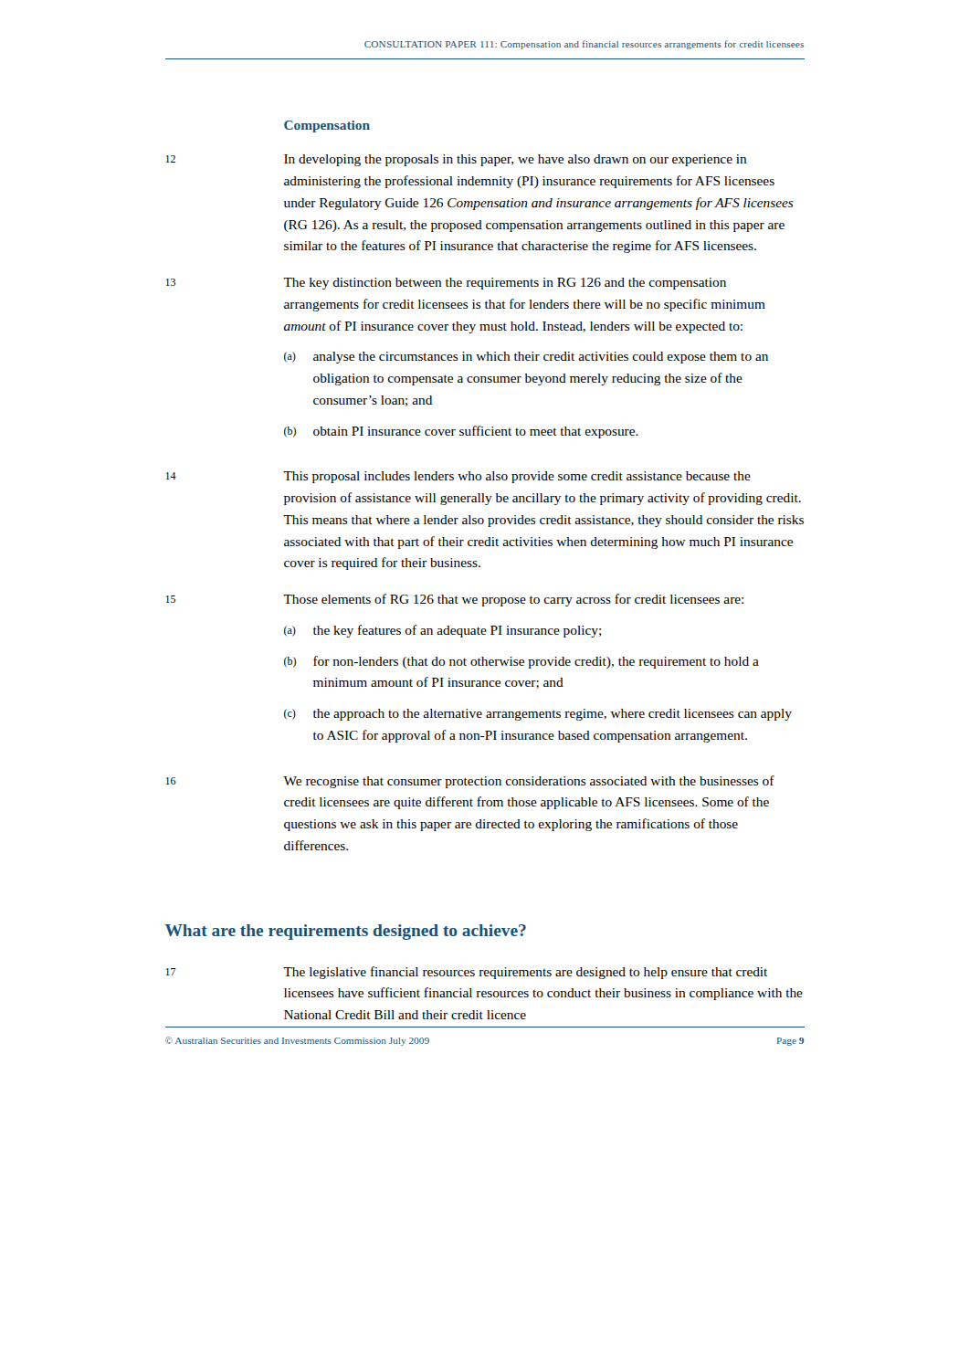CONSULTATION PAPER 111: Compensation and financial resources arrangements for credit licensees
Compensation
12
In developing the proposals in this paper, we have also drawn on our experience in administering the professional indemnity (PI) insurance requirements for AFS licensees under Regulatory Guide 126 Compensation and insurance arrangements for AFS licensees (RG 126). As a result, the proposed compensation arrangements outlined in this paper are similar to the features of PI insurance that characterise the regime for AFS licensees.
13
The key distinction between the requirements in RG 126 and the compensation arrangements for credit licensees is that for lenders there will be no specific minimum amount of PI insurance cover they must hold. Instead, lenders will be expected to:
(a) analyse the circumstances in which their credit activities could expose them to an obligation to compensate a consumer beyond merely reducing the size of the consumer’s loan; and
(b) obtain PI insurance cover sufficient to meet that exposure.
14
This proposal includes lenders who also provide some credit assistance because the provision of assistance will generally be ancillary to the primary activity of providing credit. This means that where a lender also provides credit assistance, they should consider the risks associated with that part of their credit activities when determining how much PI insurance cover is required for their business.
15
Those elements of RG 126 that we propose to carry across for credit licensees are:
(a) the key features of an adequate PI insurance policy;
(b) for non-lenders (that do not otherwise provide credit), the requirement to hold a minimum amount of PI insurance cover; and
(c) the approach to the alternative arrangements regime, where credit licensees can apply to ASIC for approval of a non-PI insurance based compensation arrangement.
16
We recognise that consumer protection considerations associated with the businesses of credit licensees are quite different from those applicable to AFS licensees. Some of the questions we ask in this paper are directed to exploring the ramifications of those differences.
What are the requirements designed to achieve?
17
The legislative financial resources requirements are designed to help ensure that credit licensees have sufficient financial resources to conduct their business in compliance with the National Credit Bill and their credit licence
© Australian Securities and Investments Commission July 2009 Page 9